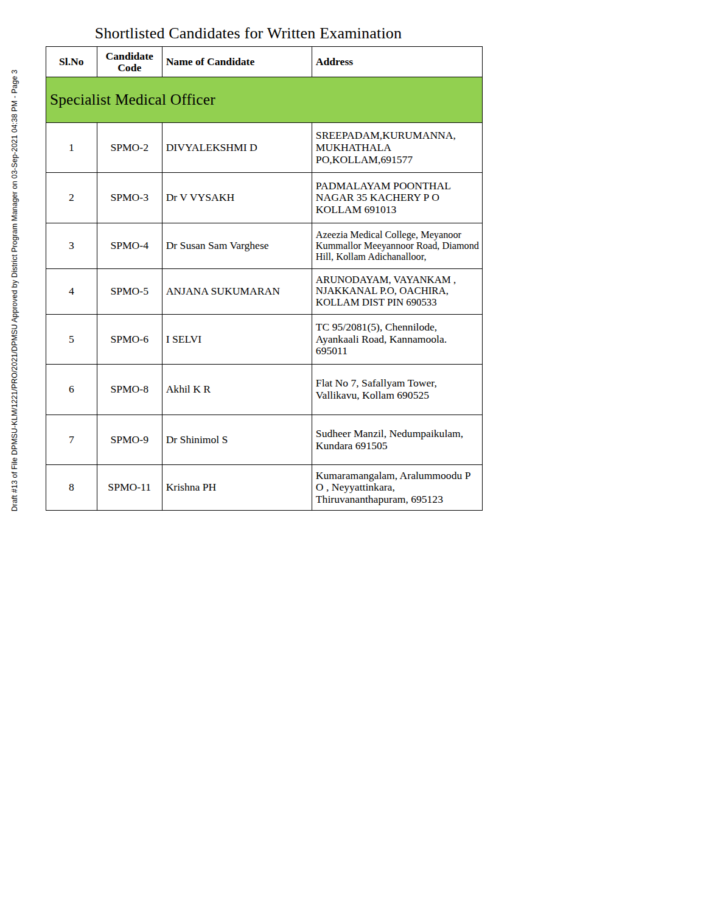Draft #13 of File DPMSU-KLM/1221/PRO/2021/DPMSU Approved by District Program Manager on 03-Sep-2021 04:38 PM - Page 3
Shortlisted Candidates for Written Examination
| Specialist Medical Officer |
| Sl.No | Candidate Code | Name of Candidate | Address |
| 1 | SPMO-2 | DIVYALEKSHMI D | SREEPADAM,KURUMANNA, MUKHATHALA PO,KOLLAM,691577 |
| 2 | SPMO-3 | Dr V VYSAKH | PADMALAYAM POONTHAL NAGAR 35 KACHERY P O KOLLAM 691013 |
| 3 | SPMO-4 | Dr Susan Sam Varghese | Azeezia Medical College, Meyanoor Kummallor Meeyannoor Road, Diamond Hill, Kollam Adichanalloor, |
| 4 | SPMO-5 | ANJANA SUKUMARAN | ARUNODAYAM, VAYANKAM , NJAKKANAL P.O, OACHIRA, KOLLAM DIST PIN 690533 |
| 5 | SPMO-6 | I SELVI | TC 95/2081(5), Chennilode, Ayankaali Road, Kannamoola. 695011 |
| 6 | SPMO-8 | Akhil K R | Flat No 7, Safallyam Tower, Vallikavu, Kollam 690525 |
| 7 | SPMO-9 | Dr Shinimol S | Sudheer Manzil, Nedumpaikulam, Kundara 691505 |
| 8 | SPMO-11 | Krishna PH | Kumaramangalam, Aralummoodu P O , Neyyattinkara, Thiruvananthapuram, 695123 |